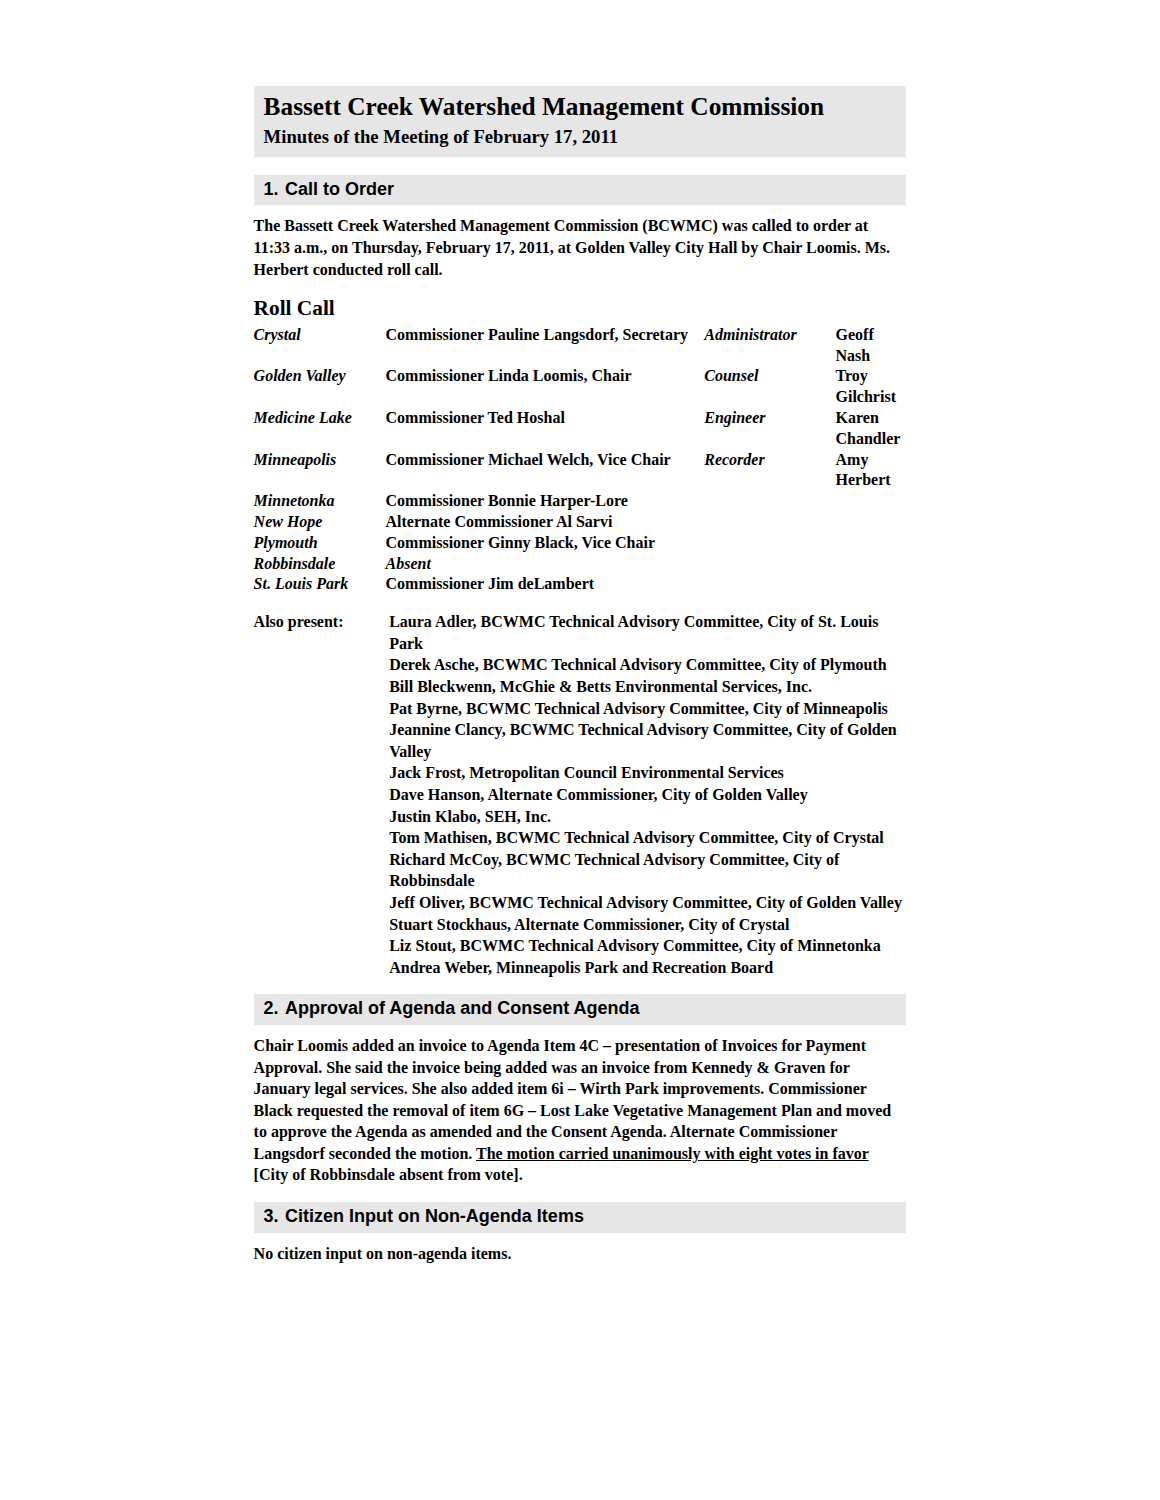Bassett Creek Watershed Management Commission
Minutes of the Meeting of February 17, 2011
1. Call to Order
The Bassett Creek Watershed Management Commission (BCWMC) was called to order at 11:33 a.m., on Thursday, February 17, 2011, at Golden Valley City Hall by Chair Loomis. Ms. Herbert conducted roll call.
Roll Call
| Crystal | Commissioner Pauline Langsdorf, Secretary | Administrator | Geoff Nash |
| Golden Valley | Commissioner Linda Loomis, Chair | Counsel | Troy Gilchrist |
| Medicine Lake | Commissioner Ted Hoshal | Engineer | Karen Chandler |
| Minneapolis | Commissioner Michael Welch, Vice Chair | Recorder | Amy Herbert |
| Minnetonka | Commissioner Bonnie Harper-Lore | | |
| New Hope | Alternate Commissioner Al Sarvi | | |
| Plymouth | Commissioner Ginny Black, Vice Chair | | |
| Robbinsdale | Absent | | |
| St. Louis Park | Commissioner Jim deLambert | | |
| Also present: | Laura Adler, BCWMC Technical Advisory Committee, City of St. Louis Park Derek Asche, BCWMC Technical Advisory Committee, City of Plymouth Bill Bleckwenn, McGhie & Betts Environmental Services, Inc. Pat Byrne, BCWMC Technical Advisory Committee, City of Minneapolis Jeannine Clancy, BCWMC Technical Advisory Committee, City of Golden Valley Jack Frost, Metropolitan Council Environmental Services Dave Hanson, Alternate Commissioner, City of Golden Valley Justin Klabo, SEH, Inc. Tom Mathisen, BCWMC Technical Advisory Committee, City of Crystal Richard McCoy, BCWMC Technical Advisory Committee, City of Robbinsdale Jeff Oliver, BCWMC Technical Advisory Committee, City of Golden Valley Stuart Stockhaus, Alternate Commissioner, City of Crystal Liz Stout, BCWMC Technical Advisory Committee, City of Minnetonka Andrea Weber, Minneapolis Park and Recreation Board |
2. Approval of Agenda and Consent Agenda
Chair Loomis added an invoice to Agenda Item 4C – presentation of Invoices for Payment Approval. She said the invoice being added was an invoice from Kennedy & Graven for January legal services. She also added item 6i – Wirth Park improvements. Commissioner Black requested the removal of item 6G – Lost Lake Vegetative Management Plan and moved to approve the Agenda as amended and the Consent Agenda. Alternate Commissioner Langsdorf seconded the motion. The motion carried unanimously with eight votes in favor [City of Robbinsdale absent from vote].
3. Citizen Input on Non-Agenda Items
No citizen input on non-agenda items.